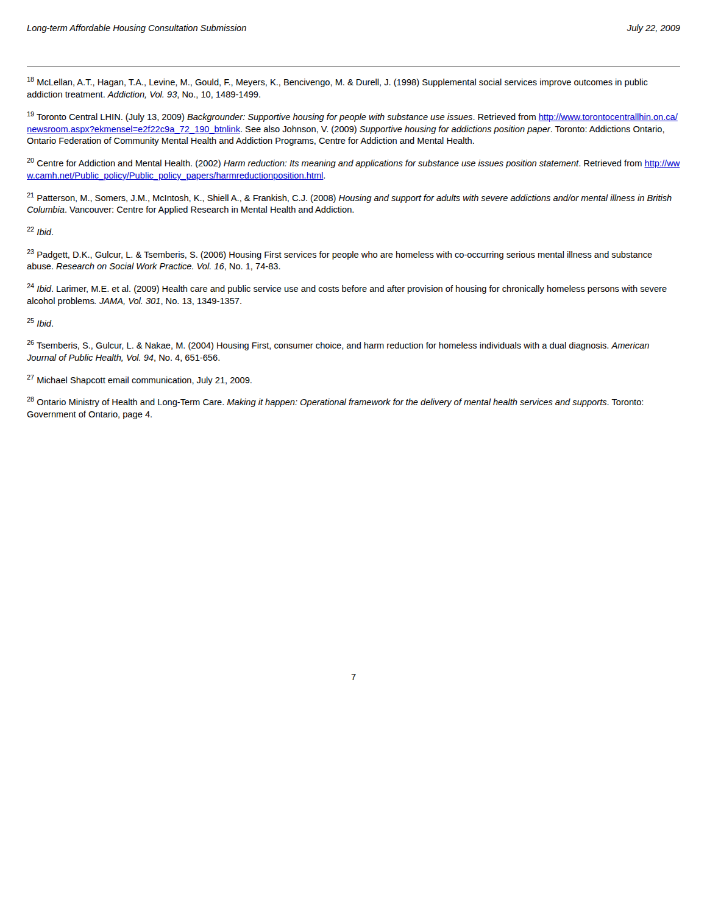Long-term Affordable Housing Consultation Submission July 22, 2009
18 McLellan, A.T., Hagan, T.A., Levine, M., Gould, F., Meyers, K., Bencivengo, M. & Durell, J. (1998) Supplemental social services improve outcomes in public addiction treatment. Addiction, Vol. 93, No., 10, 1489-1499.
19 Toronto Central LHIN. (July 13, 2009) Backgrounder: Supportive housing for people with substance use issues. Retrieved from http://www.torontocentrallhin.on.ca/newsroom.aspx?ekmensel=e2f22c9a_72_190_btnlink. See also Johnson, V. (2009) Supportive housing for addictions position paper. Toronto: Addictions Ontario, Ontario Federation of Community Mental Health and Addiction Programs, Centre for Addiction and Mental Health.
20 Centre for Addiction and Mental Health. (2002) Harm reduction: Its meaning and applications for substance use issues position statement. Retrieved from http://www.camh.net/Public_policy/Public_policy_papers/harmreductionposition.html.
21 Patterson, M., Somers, J.M., McIntosh, K., Shiell A., & Frankish, C.J. (2008) Housing and support for adults with severe addictions and/or mental illness in British Columbia. Vancouver: Centre for Applied Research in Mental Health and Addiction.
22 Ibid.
23 Padgett, D.K., Gulcur, L. & Tsemberis, S. (2006) Housing First services for people who are homeless with co-occurring serious mental illness and substance abuse. Research on Social Work Practice. Vol. 16, No. 1, 74-83.
24 Ibid. Larimer, M.E. et al. (2009) Health care and public service use and costs before and after provision of housing for chronically homeless persons with severe alcohol problems. JAMA, Vol. 301, No. 13, 1349-1357.
25 Ibid.
26 Tsemberis, S., Gulcur, L. & Nakae, M. (2004) Housing First, consumer choice, and harm reduction for homeless individuals with a dual diagnosis. American Journal of Public Health, Vol. 94, No. 4, 651-656.
27 Michael Shapcott email communication, July 21, 2009.
28 Ontario Ministry of Health and Long-Term Care. Making it happen: Operational framework for the delivery of mental health services and supports. Toronto: Government of Ontario, page 4.
7